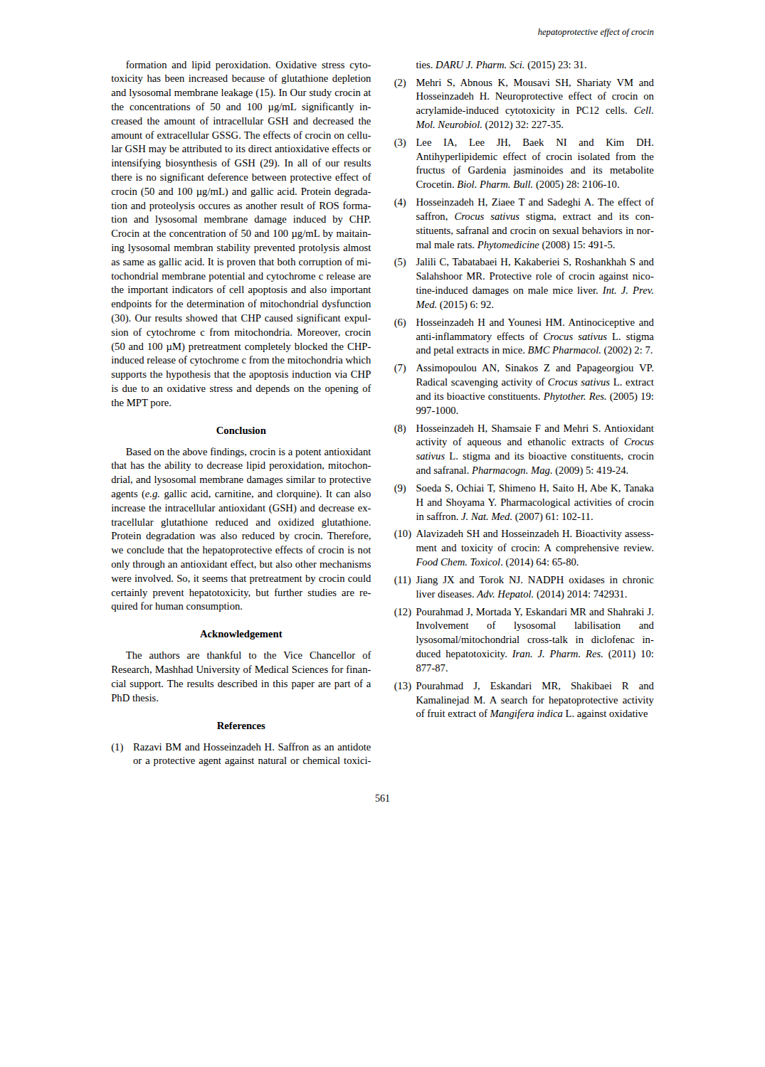hepatoprotective effect of crocin
formation and lipid peroxidation. Oxidative stress cytotoxicity has been increased because of glutathione depletion and lysosomal membrane leakage (15). In Our study crocin at the concentrations of 50 and 100 µg/mL significantly increased the amount of intracellular GSH and decreased the amount of extracellular GSSG. The effects of crocin on cellular GSH may be attributed to its direct antioxidative effects or intensifying biosynthesis of GSH (29). In all of our results there is no significant deference between protective effect of crocin (50 and 100 µg/mL) and gallic acid. Protein degradation and proteolysis occures as another result of ROS formation and lysosomal membrane damage induced by CHP. Crocin at the concentration of 50 and 100 µg/mL by maitaining lysosomal membran stability prevented protolysis almost as same as gallic acid. It is proven that both corruption of mitochondrial membrane potential and cytochrome c release are the important indicators of cell apoptosis and also important endpoints for the determination of mitochondrial dysfunction (30). Our results showed that CHP caused significant expulsion of cytochrome c from mitochondria. Moreover, crocin (50 and 100 µM) pretreatment completely blocked the CHP-induced release of cytochrome c from the mitochondria which supports the hypothesis that the apoptosis induction via CHP is due to an oxidative stress and depends on the opening of the MPT pore.
Conclusion
Based on the above findings, crocin is a potent antioxidant that has the ability to decrease lipid peroxidation, mitochondrial, and lysosomal membrane damages similar to protective agents (e.g. gallic acid, carnitine, and clorquine). It can also increase the intracellular antioxidant (GSH) and decrease extracellular glutathione reduced and oxidized glutathione. Protein degradation was also reduced by crocin. Therefore, we conclude that the hepatoprotective effects of crocin is not only through an antioxidant effect, but also other mechanisms were involved. So, it seems that pretreatment by crocin could certainly prevent hepatotoxicity, but further studies are required for human consumption.
Acknowledgement
The authors are thankful to the Vice Chancellor of Research, Mashhad University of Medical Sciences for financial support. The results described in this paper are part of a PhD thesis.
References
Razavi BM and Hosseinzadeh H. Saffron as an antidote or a protective agent against natural or chemical toxicities. DARU J. Pharm. Sci. (2015) 23: 31.
Mehri S, Abnous K, Mousavi SH, Shariaty VM and Hosseinzadeh H. Neuroprotective effect of crocin on acrylamide-induced cytotoxicity in PC12 cells. Cell. Mol. Neurobiol. (2012) 32: 227-35.
Lee IA, Lee JH, Baek NI and Kim DH. Antihyperlipidemic effect of crocin isolated from the fructus of Gardenia jasminoides and its metabolite Crocetin. Biol. Pharm. Bull. (2005) 28: 2106-10.
Hosseinzadeh H, Ziaee T and Sadeghi A. The effect of saffron, Crocus sativus stigma, extract and its constituents, safranal and crocin on sexual behaviors in normal male rats. Phytomedicine (2008) 15: 491-5.
Jalili C, Tabatabaei H, Kakaberiei S, Roshankhah S and Salahshoor MR. Protective role of crocin against nicotine-induced damages on male mice liver. Int. J. Prev. Med. (2015) 6: 92.
Hosseinzadeh H and Younesi HM. Antinociceptive and anti-inflammatory effects of Crocus sativus L. stigma and petal extracts in mice. BMC Pharmacol. (2002) 2: 7.
Assimopoulou AN, Sinakos Z and Papageorgiou VP. Radical scavenging activity of Crocus sativus L. extract and its bioactive constituents. Phytother. Res. (2005) 19: 997-1000.
Hosseinzadeh H, Shamsaie F and Mehri S. Antioxidant activity of aqueous and ethanolic extracts of Crocus sativus L. stigma and its bioactive constituents, crocin and safranal. Pharmacogn. Mag. (2009) 5: 419-24.
Soeda S, Ochiai T, Shimeno H, Saito H, Abe K, Tanaka H and Shoyama Y. Pharmacological activities of crocin in saffron. J. Nat. Med. (2007) 61: 102-11.
Alavizadeh SH and Hosseinzadeh H. Bioactivity assessment and toxicity of crocin: A comprehensive review. Food Chem. Toxicol. (2014) 64: 65-80.
Jiang JX and Torok NJ. NADPH oxidases in chronic liver diseases. Adv. Hepatol. (2014) 2014: 742931.
Pourahmad J, Mortada Y, Eskandari MR and Shahraki J. Involvement of lysosomal labilisation and lysosomal/mitochondrial cross-talk in diclofenac induced hepatotoxicity. Iran. J. Pharm. Res. (2011) 10: 877-87.
Pourahmad J, Eskandari MR, Shakibaei R and Kamalinejad M. A search for hepatoprotective activity of fruit extract of Mangifera indica L. against oxidative
561